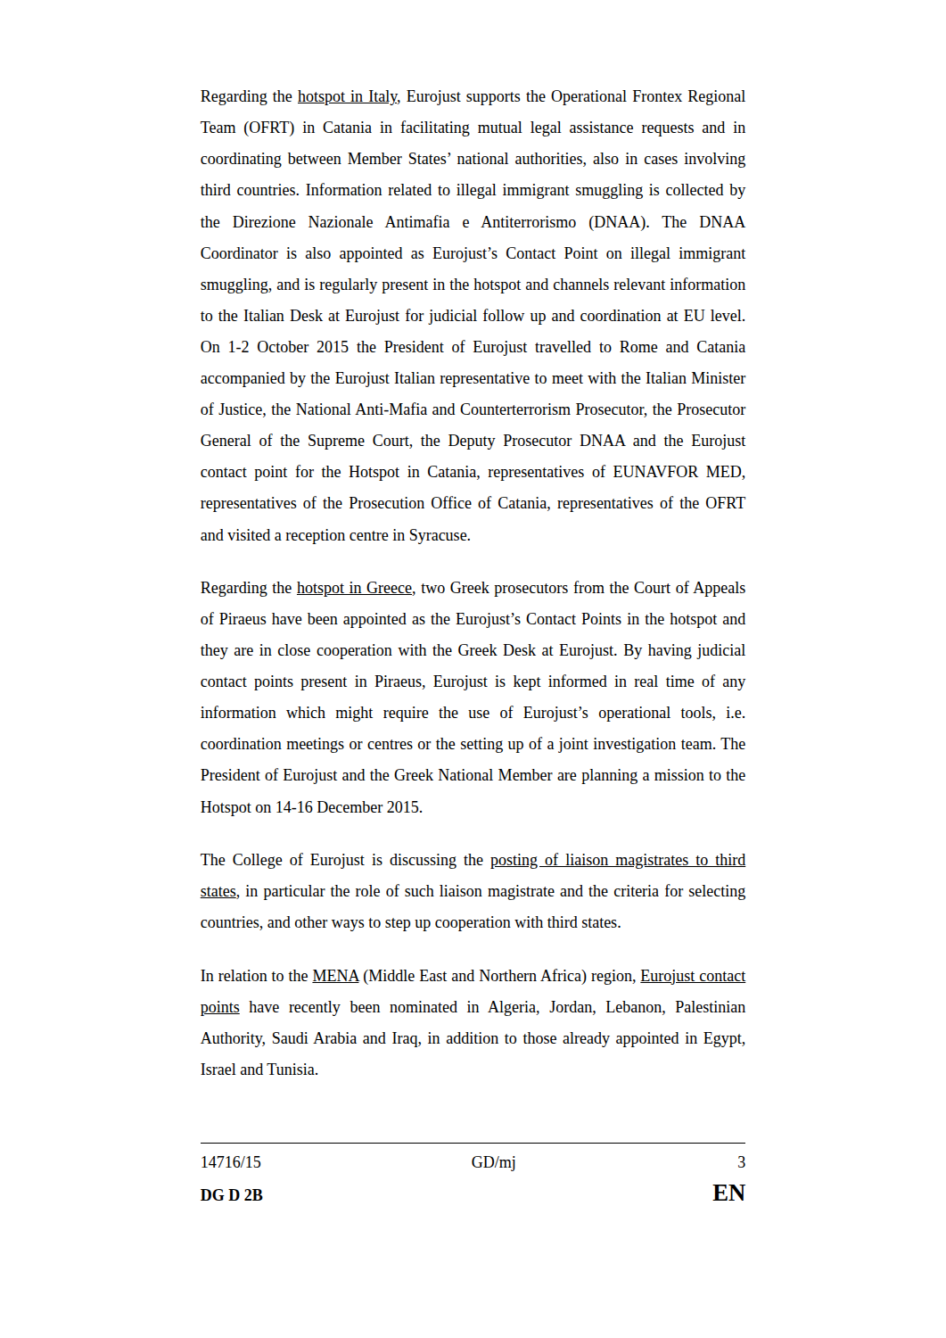Regarding the hotspot in Italy, Eurojust supports the Operational Frontex Regional Team (OFRT) in Catania in facilitating mutual legal assistance requests and in coordinating between Member States’ national authorities, also in cases involving third countries. Information related to illegal immigrant smuggling is collected by the Direzione Nazionale Antimafia e Antiterrorismo (DNAA). The DNAA Coordinator is also appointed as Eurojust’s Contact Point on illegal immigrant smuggling, and is regularly present in the hotspot and channels relevant information to the Italian Desk at Eurojust for judicial follow up and coordination at EU level. On 1-2 October 2015 the President of Eurojust travelled to Rome and Catania accompanied by the Eurojust Italian representative to meet with the Italian Minister of Justice, the National Anti-Mafia and Counterterrorism Prosecutor, the Prosecutor General of the Supreme Court, the Deputy Prosecutor DNAA and the Eurojust contact point for the Hotspot in Catania, representatives of EUNAVFOR MED, representatives of the Prosecution Office of Catania, representatives of the OFRT and visited a reception centre in Syracuse.
Regarding the hotspot in Greece, two Greek prosecutors from the Court of Appeals of Piraeus have been appointed as the Eurojust’s Contact Points in the hotspot and they are in close cooperation with the Greek Desk at Eurojust. By having judicial contact points present in Piraeus, Eurojust is kept informed in real time of any information which might require the use of Eurojust’s operational tools, i.e. coordination meetings or centres or the setting up of a joint investigation team. The President of Eurojust and the Greek National Member are planning a mission to the Hotspot on 14-16 December 2015.
The College of Eurojust is discussing the posting of liaison magistrates to third states, in particular the role of such liaison magistrate and the criteria for selecting countries, and other ways to step up cooperation with third states.
In relation to the MENA (Middle East and Northern Africa) region, Eurojust contact points have recently been nominated in Algeria, Jordan, Lebanon, Palestinian Authority, Saudi Arabia and Iraq, in addition to those already appointed in Egypt, Israel and Tunisia.
14716/15
GD/mj
3
DG D 2B
EN